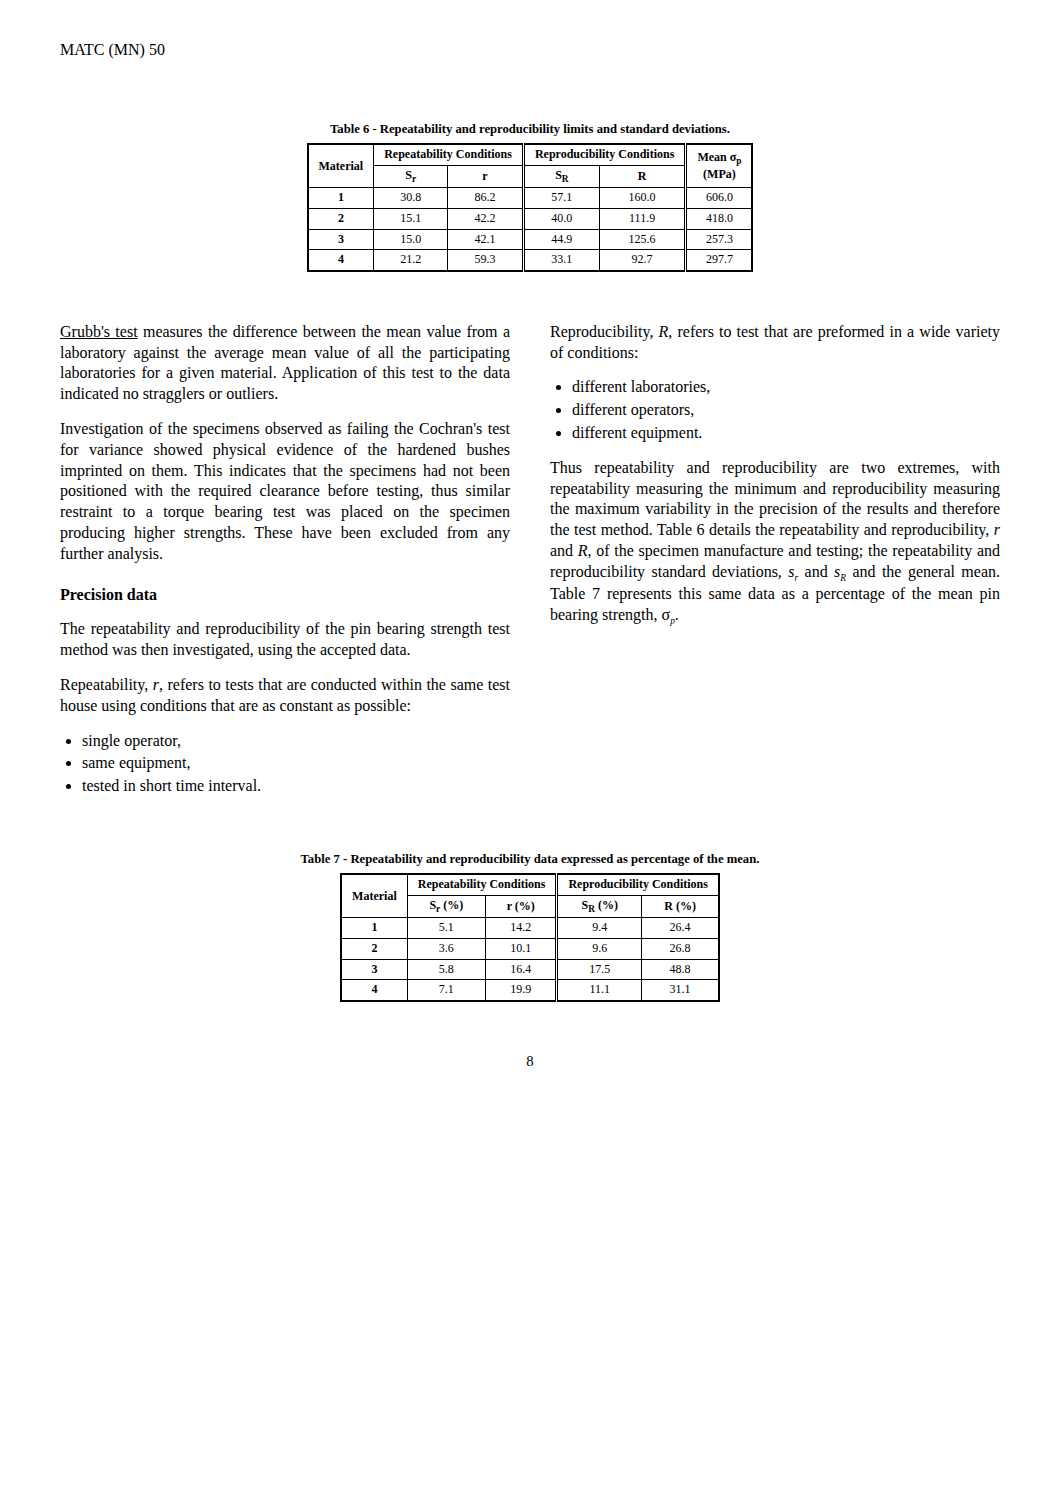MATC (MN) 50
Table 6 - Repeatability and reproducibility limits and standard deviations.
| Material | Repeatability Conditions | Reproducibility Conditions | Mean σ p (MPa) |
| --- | --- | --- | --- |
| S r | r | S R | R |
| 1 | 30.8 | 86.2 | 57.1 | 160.0 | 606.0 |
| 2 | 15.1 | 42.2 | 40.0 | 111.9 | 418.0 |
| 3 | 15.0 | 42.1 | 44.9 | 125.6 | 257.3 |
| 4 | 21.2 | 59.3 | 33.1 | 92.7 | 297.7 |
Grubb's test measures the difference between the mean value from a laboratory against the average mean value of all the participating laboratories for a given material. Application of this test to the data indicated no stragglers or outliers.
Investigation of the specimens observed as failing the Cochran's test for variance showed physical evidence of the hardened bushes imprinted on them. This indicates that the specimens had not been positioned with the required clearance before testing, thus similar restraint to a torque bearing test was placed on the specimen producing higher strengths. These have been excluded from any further analysis.
Precision data
The repeatability and reproducibility of the pin bearing strength test method was then investigated, using the accepted data.
Repeatability, r, refers to tests that are conducted within the same test house using conditions that are as constant as possible:
single operator,
same equipment,
tested in short time interval.
Reproducibility, R, refers to test that are preformed in a wide variety of conditions:
different laboratories,
different operators,
different equipment.
Thus repeatability and reproducibility are two extremes, with repeatability measuring the minimum and reproducibility measuring the maximum variability in the precision of the results and therefore the test method. Table 6 details the repeatability and reproducibility, r and R, of the specimen manufacture and testing; the repeatability and reproducibility standard deviations, sr and sR and the general mean. Table 7 represents this same data as a percentage of the mean pin bearing strength, σp.
Table 7 - Repeatability and reproducibility data expressed as percentage of the mean.
| Material | Repeatability Conditions | Reproducibility Conditions |
| --- | --- | --- |
| S r (%) | r (%) | S R (%) | R (%) |
| 1 | 5.1 | 14.2 | 9.4 | 26.4 |
| 2 | 3.6 | 10.1 | 9.6 | 26.8 |
| 3 | 5.8 | 16.4 | 17.5 | 48.8 |
| 4 | 7.1 | 19.9 | 11.1 | 31.1 |
8